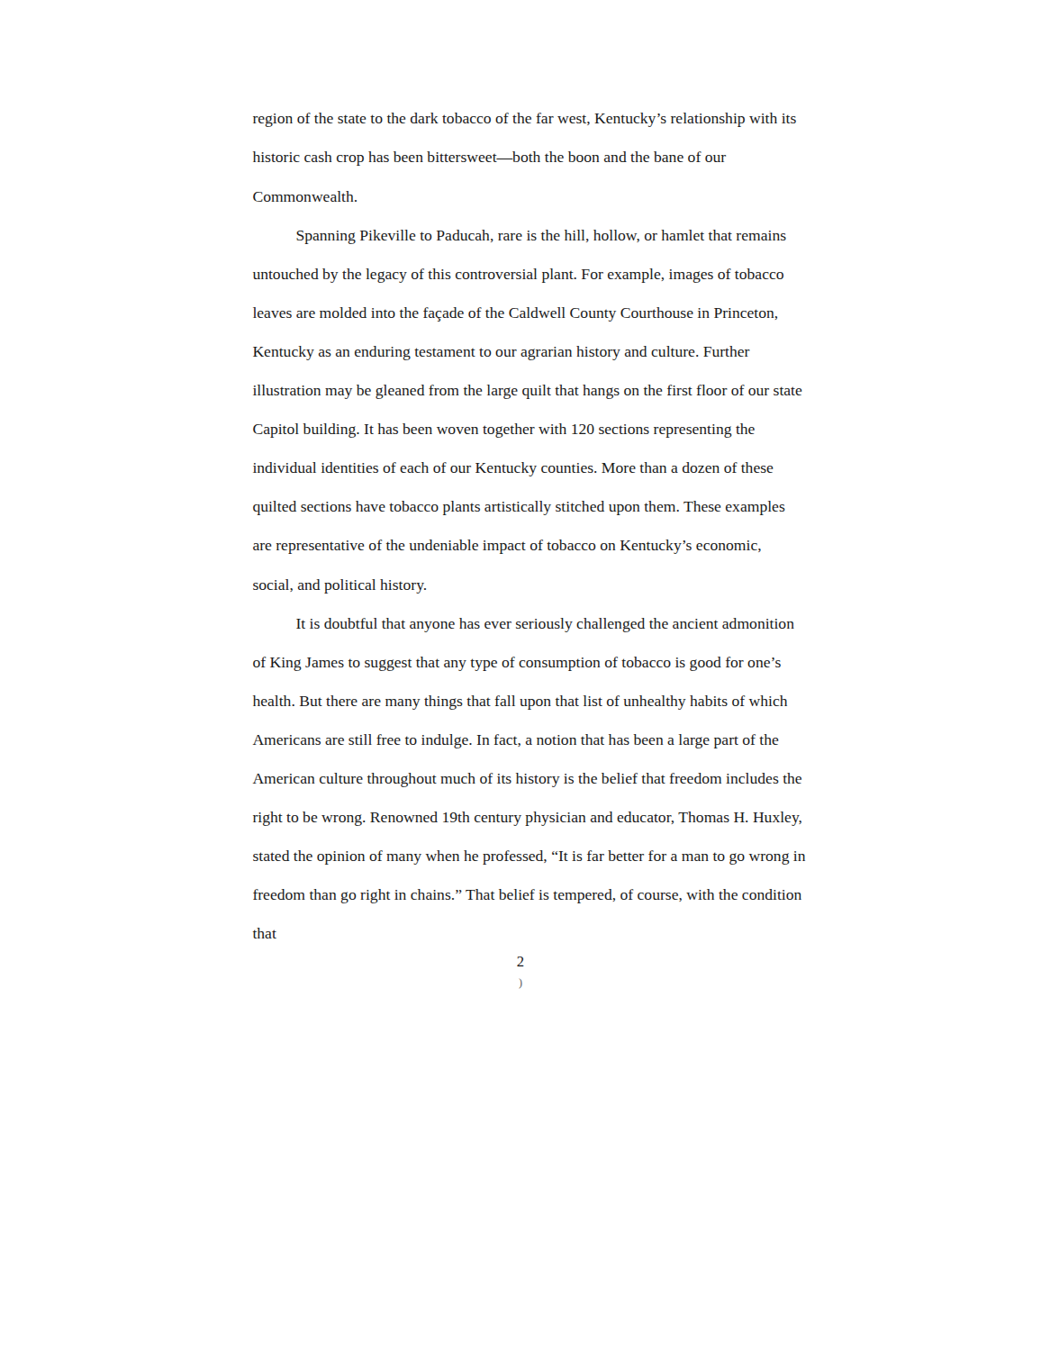region of the state to the dark tobacco of the far west, Kentucky’s relationship with its historic cash crop has been bittersweet—both the boon and the bane of our Commonwealth.
Spanning Pikeville to Paducah, rare is the hill, hollow, or hamlet that remains untouched by the legacy of this controversial plant. For example, images of tobacco leaves are molded into the façade of the Caldwell County Courthouse in Princeton, Kentucky as an enduring testament to our agrarian history and culture. Further illustration may be gleaned from the large quilt that hangs on the first floor of our state Capitol building. It has been woven together with 120 sections representing the individual identities of each of our Kentucky counties. More than a dozen of these quilted sections have tobacco plants artistically stitched upon them. These examples are representative of the undeniable impact of tobacco on Kentucky’s economic, social, and political history.
It is doubtful that anyone has ever seriously challenged the ancient admonition of King James to suggest that any type of consumption of tobacco is good for one’s health. But there are many things that fall upon that list of unhealthy habits of which Americans are still free to indulge. In fact, a notion that has been a large part of the American culture throughout much of its history is the belief that freedom includes the right to be wrong. Renowned 19th century physician and educator, Thomas H. Huxley, stated the opinion of many when he professed, “It is far better for a man to go wrong in freedom than go right in chains.” That belief is tempered, of course, with the condition that
2
)